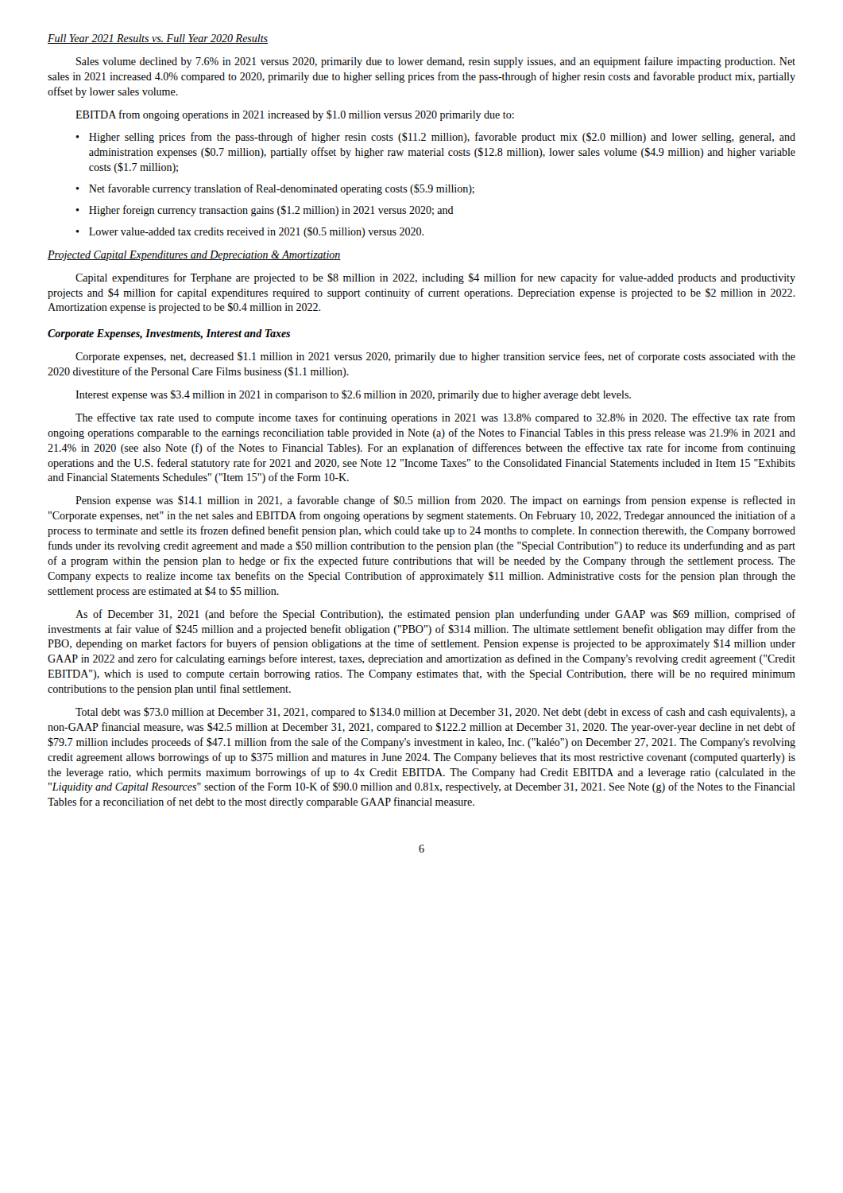Full Year 2021 Results vs. Full Year 2020 Results
Sales volume declined by 7.6% in 2021 versus 2020, primarily due to lower demand, resin supply issues, and an equipment failure impacting production. Net sales in 2021 increased 4.0% compared to 2020, primarily due to higher selling prices from the pass-through of higher resin costs and favorable product mix, partially offset by lower sales volume.
EBITDA from ongoing operations in 2021 increased by $1.0 million versus 2020 primarily due to:
Higher selling prices from the pass-through of higher resin costs ($11.2 million), favorable product mix ($2.0 million) and lower selling, general, and administration expenses ($0.7 million), partially offset by higher raw material costs ($12.8 million), lower sales volume ($4.9 million) and higher variable costs ($1.7 million);
Net favorable currency translation of Real-denominated operating costs ($5.9 million);
Higher foreign currency transaction gains ($1.2 million) in 2021 versus 2020; and
Lower value-added tax credits received in 2021 ($0.5 million) versus 2020.
Projected Capital Expenditures and Depreciation & Amortization
Capital expenditures for Terphane are projected to be $8 million in 2022, including $4 million for new capacity for value-added products and productivity projects and $4 million for capital expenditures required to support continuity of current operations. Depreciation expense is projected to be $2 million in 2022. Amortization expense is projected to be $0.4 million in 2022.
Corporate Expenses, Investments, Interest and Taxes
Corporate expenses, net, decreased $1.1 million in 2021 versus 2020, primarily due to higher transition service fees, net of corporate costs associated with the 2020 divestiture of the Personal Care Films business ($1.1 million).
Interest expense was $3.4 million in 2021 in comparison to $2.6 million in 2020, primarily due to higher average debt levels.
The effective tax rate used to compute income taxes for continuing operations in 2021 was 13.8% compared to 32.8% in 2020. The effective tax rate from ongoing operations comparable to the earnings reconciliation table provided in Note (a) of the Notes to Financial Tables in this press release was 21.9% in 2021 and 21.4% in 2020 (see also Note (f) of the Notes to Financial Tables). For an explanation of differences between the effective tax rate for income from continuing operations and the U.S. federal statutory rate for 2021 and 2020, see Note 12 "Income Taxes" to the Consolidated Financial Statements included in Item 15 "Exhibits and Financial Statements Schedules" ("Item 15") of the Form 10-K.
Pension expense was $14.1 million in 2021, a favorable change of $0.5 million from 2020. The impact on earnings from pension expense is reflected in "Corporate expenses, net" in the net sales and EBITDA from ongoing operations by segment statements. On February 10, 2022, Tredegar announced the initiation of a process to terminate and settle its frozen defined benefit pension plan, which could take up to 24 months to complete. In connection therewith, the Company borrowed funds under its revolving credit agreement and made a $50 million contribution to the pension plan (the "Special Contribution") to reduce its underfunding and as part of a program within the pension plan to hedge or fix the expected future contributions that will be needed by the Company through the settlement process. The Company expects to realize income tax benefits on the Special Contribution of approximately $11 million. Administrative costs for the pension plan through the settlement process are estimated at $4 to $5 million.
As of December 31, 2021 (and before the Special Contribution), the estimated pension plan underfunding under GAAP was $69 million, comprised of investments at fair value of $245 million and a projected benefit obligation ("PBO") of $314 million. The ultimate settlement benefit obligation may differ from the PBO, depending on market factors for buyers of pension obligations at the time of settlement. Pension expense is projected to be approximately $14 million under GAAP in 2022 and zero for calculating earnings before interest, taxes, depreciation and amortization as defined in the Company's revolving credit agreement ("Credit EBITDA"), which is used to compute certain borrowing ratios. The Company estimates that, with the Special Contribution, there will be no required minimum contributions to the pension plan until final settlement.
Total debt was $73.0 million at December 31, 2021, compared to $134.0 million at December 31, 2020. Net debt (debt in excess of cash and cash equivalents), a non-GAAP financial measure, was $42.5 million at December 31, 2021, compared to $122.2 million at December 31, 2020. The year-over-year decline in net debt of $79.7 million includes proceeds of $47.1 million from the sale of the Company's investment in kaleo, Inc. ("kaléo") on December 27, 2021. The Company's revolving credit agreement allows borrowings of up to $375 million and matures in June 2024. The Company believes that its most restrictive covenant (computed quarterly) is the leverage ratio, which permits maximum borrowings of up to 4x Credit EBITDA. The Company had Credit EBITDA and a leverage ratio (calculated in the "Liquidity and Capital Resources" section of the Form 10-K of $90.0 million and 0.81x, respectively, at December 31, 2021. See Note (g) of the Notes to the Financial Tables for a reconciliation of net debt to the most directly comparable GAAP financial measure.
6